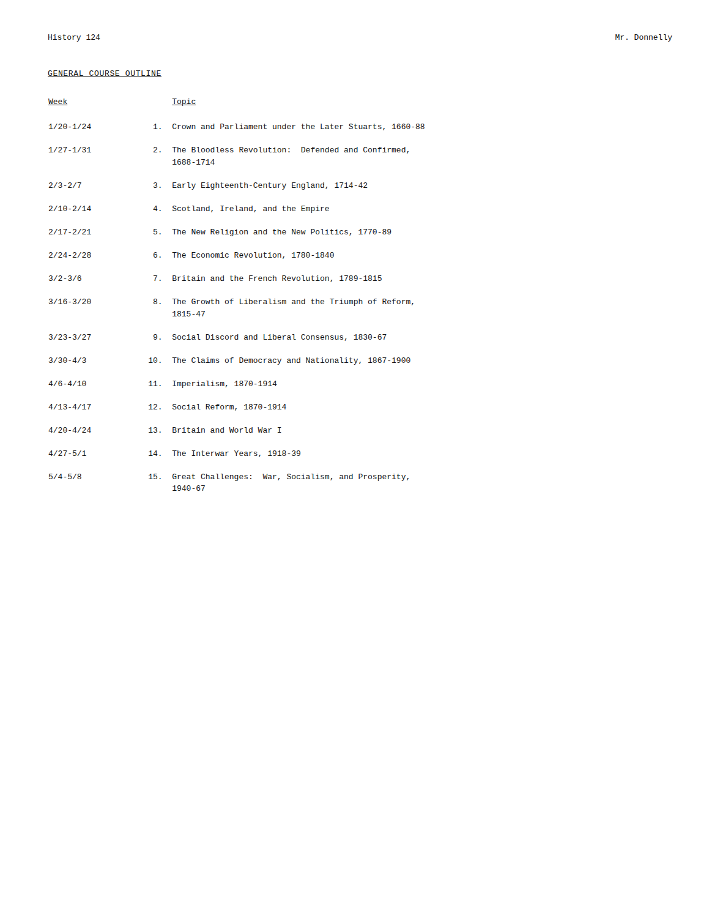History 124 Mr. Donnelly
GENERAL COURSE OUTLINE
| Week | | Topic |
| --- | --- | --- |
| 1/20-1/24 | 1. | Crown and Parliament under the Later Stuarts, 1660-88 |
| 1/27-1/31 | 2. | The Bloodless Revolution: Defended and Confirmed, 1688-1714 |
| 2/3-2/7 | 3. | Early Eighteenth-Century England, 1714-42 |
| 2/10-2/14 | 4. | Scotland, Ireland, and the Empire |
| 2/17-2/21 | 5. | The New Religion and the New Politics, 1770-89 |
| 2/24-2/28 | 6. | The Economic Revolution, 1780-1840 |
| 3/2-3/6 | 7. | Britain and the French Revolution, 1789-1815 |
| 3/16-3/20 | 8. | The Growth of Liberalism and the Triumph of Reform, 1815-47 |
| 3/23-3/27 | 9. | Social Discord and Liberal Consensus, 1830-67 |
| 3/30-4/3 | 10. | The Claims of Democracy and Nationality, 1867-1900 |
| 4/6-4/10 | 11. | Imperialism, 1870-1914 |
| 4/13-4/17 | 12. | Social Reform, 1870-1914 |
| 4/20-4/24 | 13. | Britain and World War I |
| 4/27-5/1 | 14. | The Interwar Years, 1918-39 |
| 5/4-5/8 | 15. | Great Challenges: War, Socialism, and Prosperity, 1940-67 |